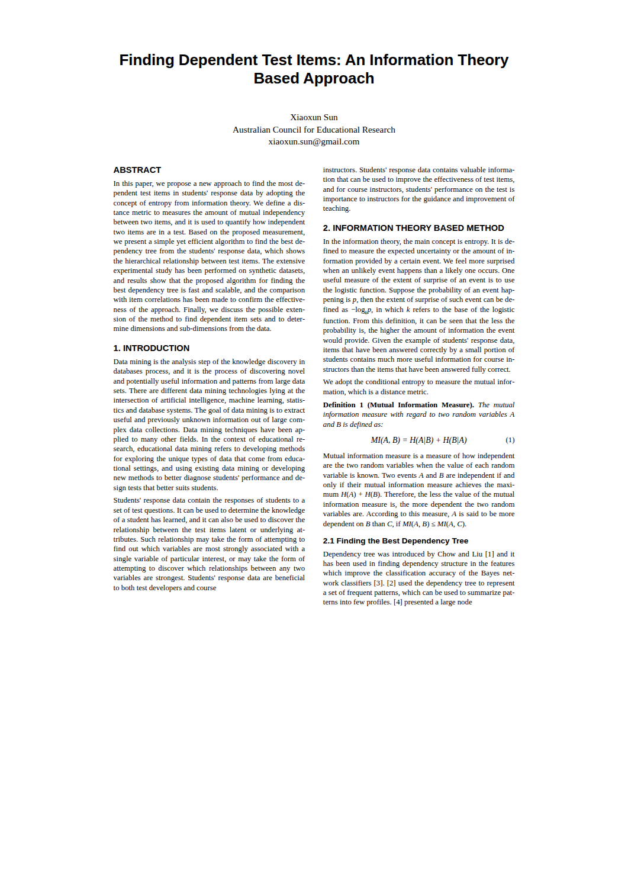Finding Dependent Test Items: An Information Theory
Based Approach
Xiaoxun Sun
Australian Council for Educational Research
xiaoxun.sun@gmail.com
ABSTRACT
In this paper, we propose a new approach to find the most dependent test items in students' response data by adopting the concept of entropy from information theory. We define a distance metric to measures the amount of mutual independency between two items, and it is used to quantify how independent two items are in a test. Based on the proposed measurement, we present a simple yet efficient algorithm to find the best dependency tree from the students' response data, which shows the hierarchical relationship between test items. The extensive experimental study has been performed on synthetic datasets, and results show that the proposed algorithm for finding the best dependency tree is fast and scalable, and the comparison with item correlations has been made to confirm the effectiveness of the approach. Finally, we discuss the possible extension of the method to find dependent item sets and to determine dimensions and sub-dimensions from the data.
1. INTRODUCTION
Data mining is the analysis step of the knowledge discovery in databases process, and it is the process of discovering novel and potentially useful information and patterns from large data sets. There are different data mining technologies lying at the intersection of artificial intelligence, machine learning, statistics and database systems. The goal of data mining is to extract useful and previously unknown information out of large complex data collections. Data mining techniques have been applied to many other fields. In the context of educational research, educational data mining refers to developing methods for exploring the unique types of data that come from educational settings, and using existing data mining or developing new methods to better diagnose students' performance and design tests that better suits students.
Students' response data contain the responses of students to a set of test questions. It can be used to determine the knowledge of a student has learned, and it can also be used to discover the relationship between the test items latent or underlying attributes. Such relationship may take the form of attempting to find out which variables are most strongly associated with a single variable of particular interest, or may take the form of attempting to discover which relationships between any two variables are strongest. Students' response data are beneficial to both test developers and course
instructors. Students' response data contains valuable information that can be used to improve the effectiveness of test items, and for course instructors, students' performance on the test is importance to instructors for the guidance and improvement of teaching.
2. INFORMATION THEORY BASED METHOD
In the information theory, the main concept is entropy. It is defined to measure the expected uncertainty or the amount of information provided by a certain event. We feel more surprised when an unlikely event happens than a likely one occurs. One useful measure of the extent of surprise of an event is to use the logistic function. Suppose the probability of an event happening is p, then the extent of surprise of such event can be defined as −logkp, in which k refers to the base of the logistic function. From this definition, it can be seen that the less the probability is, the higher the amount of information the event would provide. Given the example of students' response data, items that have been answered correctly by a small portion of students contains much more useful information for course instructors than the items that have been answered fully correct.
We adopt the conditional entropy to measure the mutual information, which is a distance metric.
Definition 1 (Mutual Information Measure). The mutual information measure with regard to two random variables A and B is defined as:
MI(A, B) = H(A|B) + H(B|A) (1)
Mutual information measure is a measure of how independent are the two random variables when the value of each random variable is known. Two events A and B are independent if and only if their mutual information measure achieves the maximum H(A) + H(B). Therefore, the less the value of the mutual information measure is, the more dependent the two random variables are. According to this measure, A is said to be more dependent on B than C, if MI(A, B) ≤ MI(A, C).
2.1 Finding the Best Dependency Tree
Dependency tree was introduced by Chow and Liu [1] and it has been used in finding dependency structure in the features which improve the classification accuracy of the Bayes network classifiers [3]. [2] used the dependency tree to represent a set of frequent patterns, which can be used to summarize patterns into few profiles. [4] presented a large node